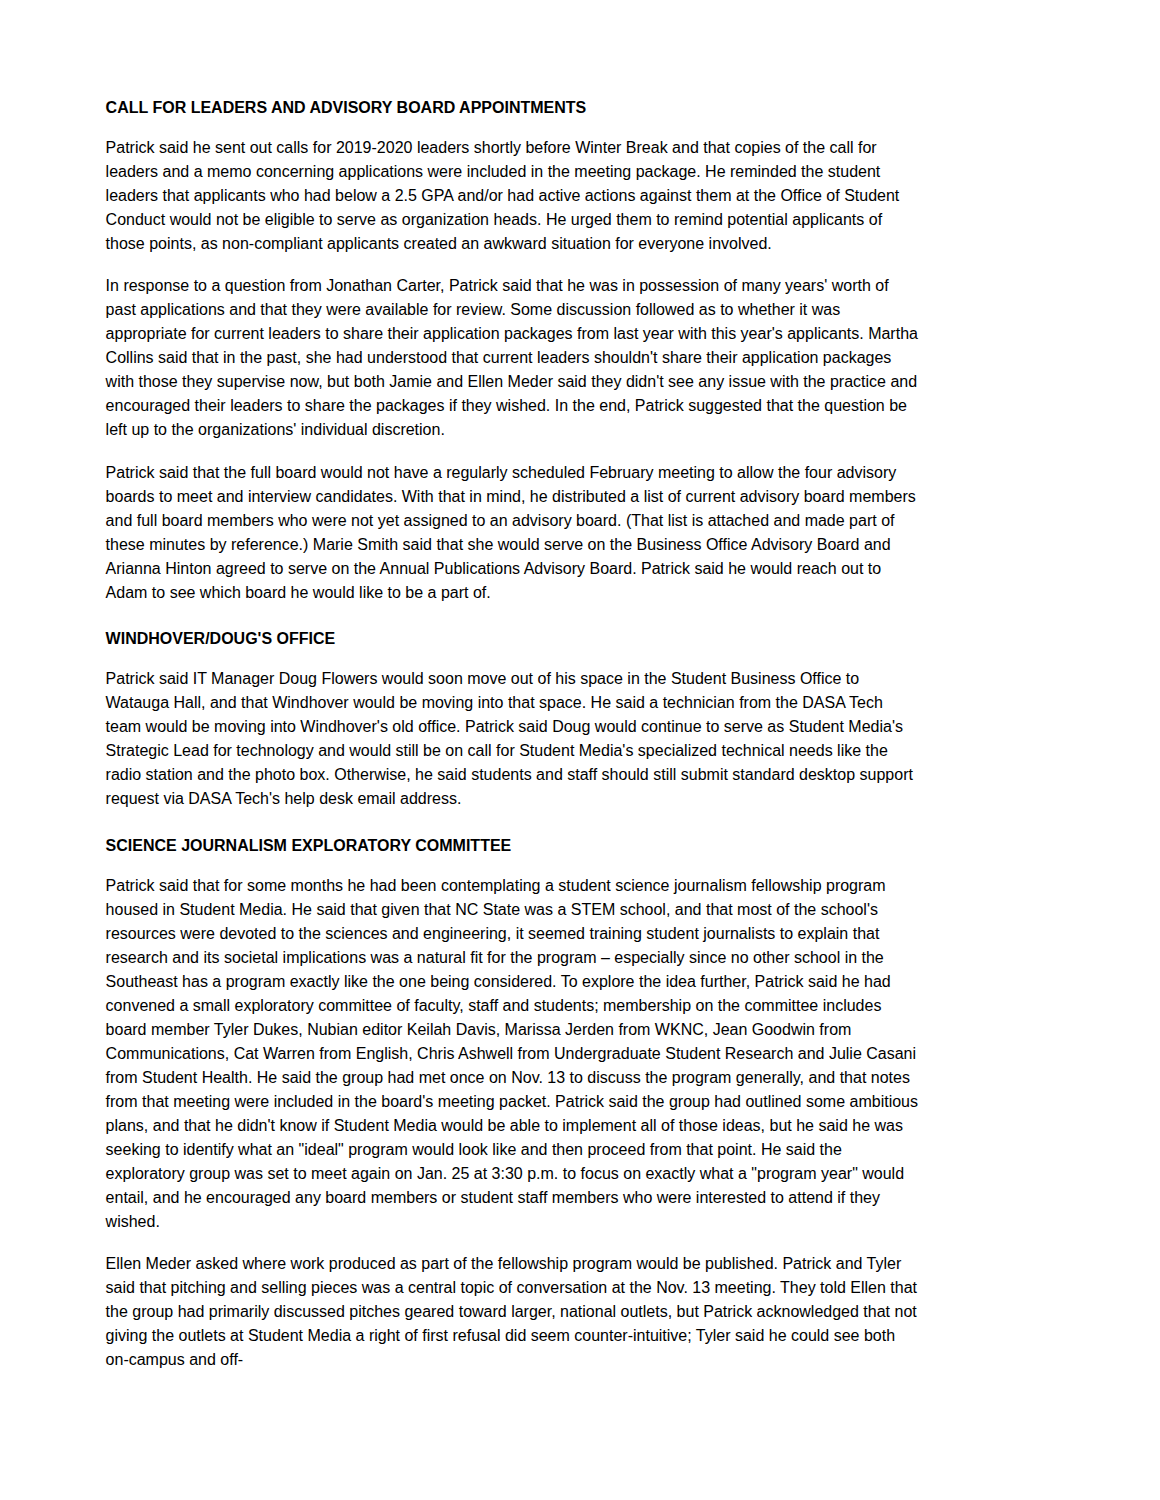Call for Leaders and Advisory Board Appointments
Patrick said he sent out calls for 2019-2020 leaders shortly before Winter Break and that copies of the call for leaders and a memo concerning applications were included in the meeting package. He reminded the student leaders that applicants who had below a 2.5 GPA and/or had active actions against them at the Office of Student Conduct would not be eligible to serve as organization heads. He urged them to remind potential applicants of those points, as non-compliant applicants created an awkward situation for everyone involved.
In response to a question from Jonathan Carter, Patrick said that he was in possession of many years' worth of past applications and that they were available for review. Some discussion followed as to whether it was appropriate for current leaders to share their application packages from last year with this year's applicants. Martha Collins said that in the past, she had understood that current leaders shouldn't share their application packages with those they supervise now, but both Jamie and Ellen Meder said they didn't see any issue with the practice and encouraged their leaders to share the packages if they wished. In the end, Patrick suggested that the question be left up to the organizations' individual discretion.
Patrick said that the full board would not have a regularly scheduled February meeting to allow the four advisory boards to meet and interview candidates. With that in mind, he distributed a list of current advisory board members and full board members who were not yet assigned to an advisory board. (That list is attached and made part of these minutes by reference.) Marie Smith said that she would serve on the Business Office Advisory Board and Arianna Hinton agreed to serve on the Annual Publications Advisory Board. Patrick said he would reach out to Adam to see which board he would like to be a part of.
Windhover/Doug's Office
Patrick said IT Manager Doug Flowers would soon move out of his space in the Student Business Office to Watauga Hall, and that Windhover would be moving into that space. He said a technician from the DASA Tech team would be moving into Windhover's old office. Patrick said Doug would continue to serve as Student Media's Strategic Lead for technology and would still be on call for Student Media's specialized technical needs like the radio station and the photo box. Otherwise, he said students and staff should still submit standard desktop support request via DASA Tech's help desk email address.
Science Journalism Exploratory Committee
Patrick said that for some months he had been contemplating a student science journalism fellowship program housed in Student Media. He said that given that NC State was a STEM school, and that most of the school's resources were devoted to the sciences and engineering, it seemed training student journalists to explain that research and its societal implications was a natural fit for the program – especially since no other school in the Southeast has a program exactly like the one being considered. To explore the idea further, Patrick said he had convened a small exploratory committee of faculty, staff and students; membership on the committee includes board member Tyler Dukes, Nubian editor Keilah Davis, Marissa Jerden from WKNC, Jean Goodwin from Communications, Cat Warren from English, Chris Ashwell from Undergraduate Student Research and Julie Casani from Student Health. He said the group had met once on Nov. 13 to discuss the program generally, and that notes from that meeting were included in the board's meeting packet. Patrick said the group had outlined some ambitious plans, and that he didn't know if Student Media would be able to implement all of those ideas, but he said he was seeking to identify what an "ideal" program would look like and then proceed from that point. He said the exploratory group was set to meet again on Jan. 25 at 3:30 p.m. to focus on exactly what a "program year" would entail, and he encouraged any board members or student staff members who were interested to attend if they wished.
Ellen Meder asked where work produced as part of the fellowship program would be published. Patrick and Tyler said that pitching and selling pieces was a central topic of conversation at the Nov. 13 meeting. They told Ellen that the group had primarily discussed pitches geared toward larger, national outlets, but Patrick acknowledged that not giving the outlets at Student Media a right of first refusal did seem counter-intuitive; Tyler said he could see both on-campus and off-